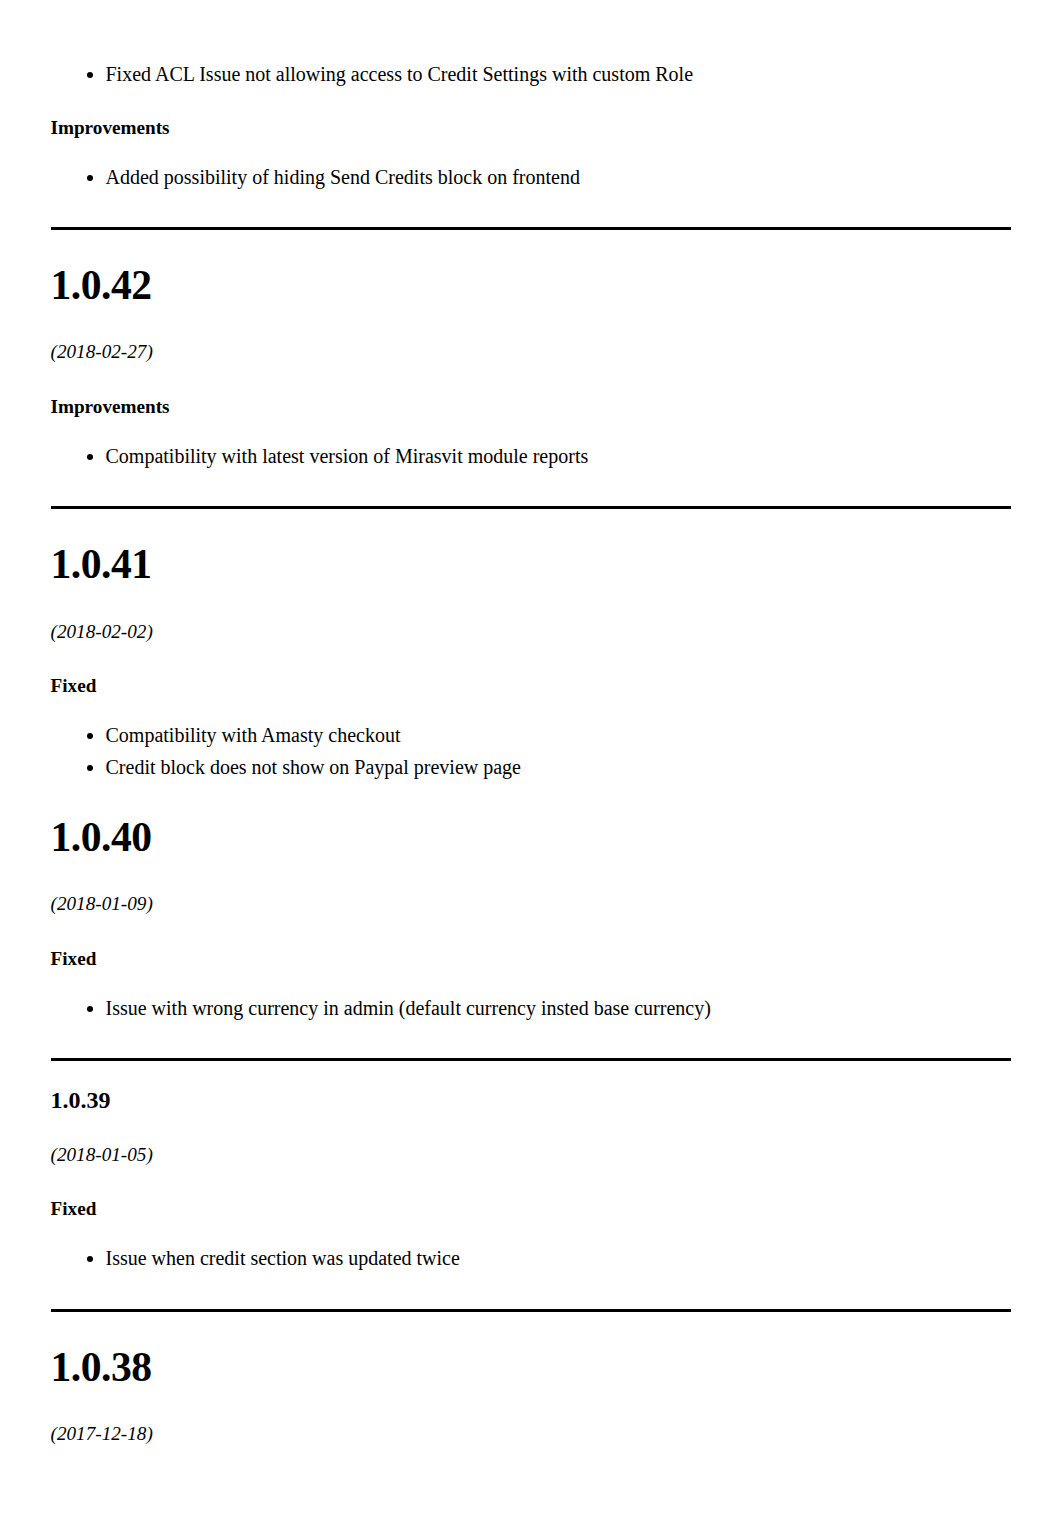Fixed ACL Issue not allowing access to Credit Settings with custom Role
Improvements
Added possibility of hiding Send Credits block on frontend
1.0.42
(2018-02-27)
Improvements
Compatibility with latest version of Mirasvit module reports
1.0.41
(2018-02-02)
Fixed
Compatibility with Amasty checkout
Credit block does not show on Paypal preview page
1.0.40
(2018-01-09)
Fixed
Issue with wrong currency in admin (default currency insted base currency)
1.0.39
(2018-01-05)
Fixed
Issue when credit section was updated twice
1.0.38
(2017-12-18)